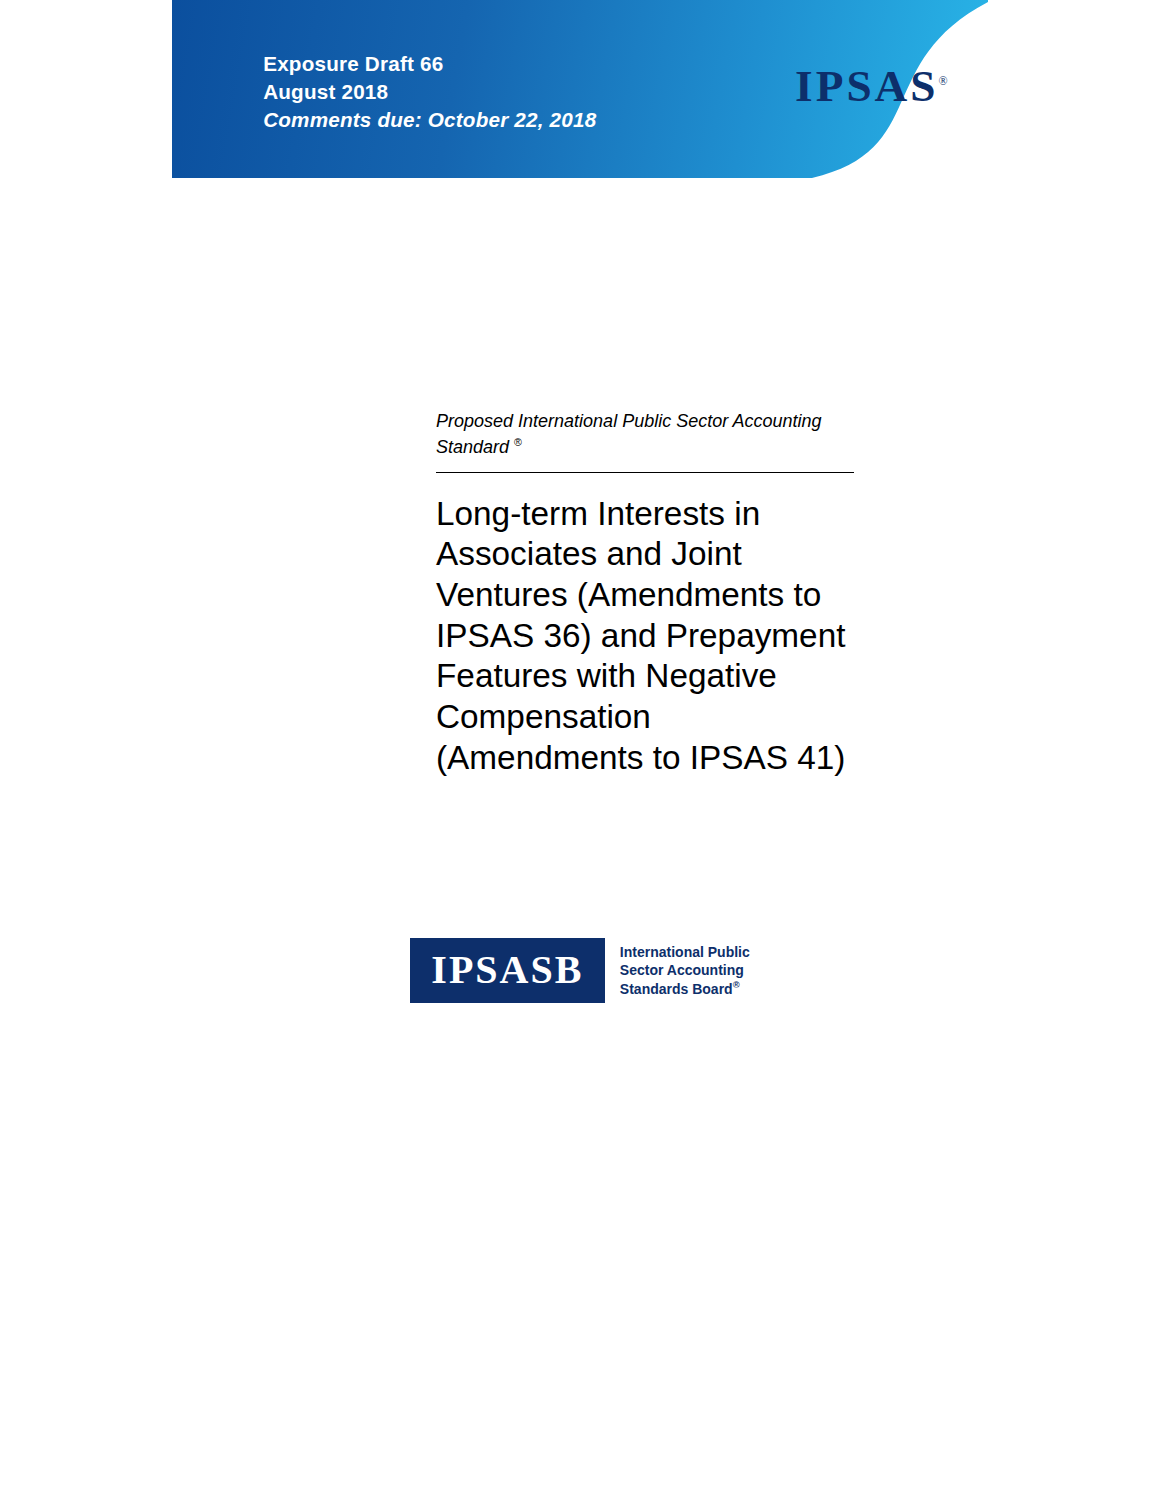Exposure Draft 66
August 2018
Comments due: October 22, 2018
IPSAS®
Proposed International Public Sector Accounting Standard ®
Long-term Interests in Associates and Joint Ventures (Amendments to IPSAS 36) and Prepayment Features with Negative Compensation (Amendments to IPSAS 41)
IPSASB
International Public
Sector Accounting
Standards Board®